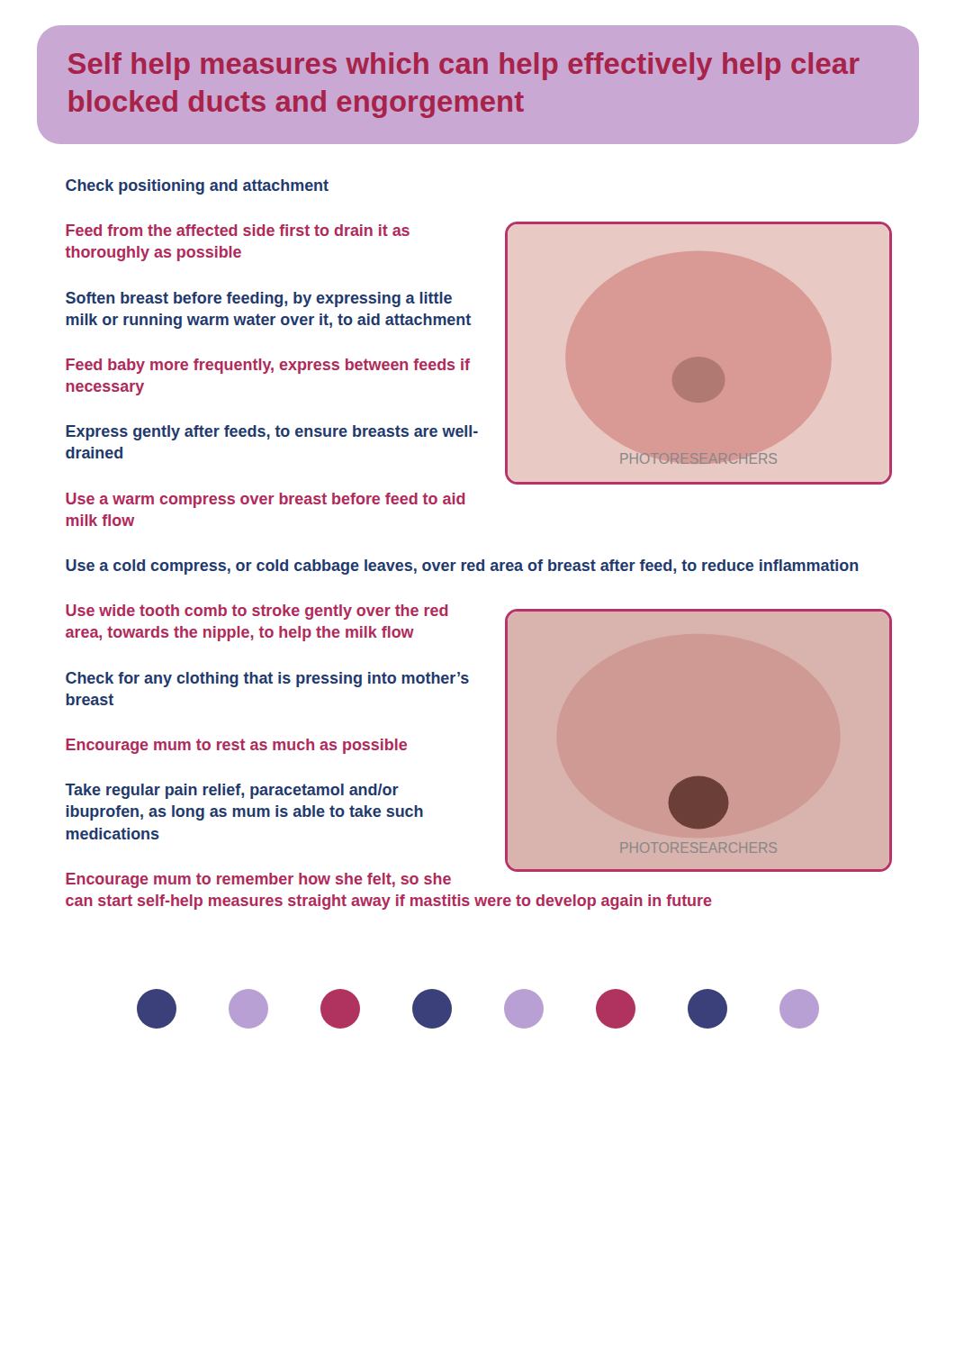Self help measures which can help effectively help clear blocked ducts and engorgement
Check positioning and attachment
Feed from the affected side first to drain it as thoroughly as possible
Soften breast before feeding, by expressing a little milk or running warm water over it, to aid attachment
Feed baby more frequently, express between feeds if necessary
Express gently after feeds, to ensure breasts are well-drained
Use a warm compress over breast before feed to aid milk flow
Use a cold compress, or cold cabbage leaves, over red area of breast after feed, to reduce inflammation
Use wide tooth comb to stroke gently over the red area, towards the nipple, to help the milk flow
Check for any clothing that is pressing into mother’s breast
Encourage mum to rest as much as possible
Take regular pain relief, paracetamol and/or ibuprofen, as long as mum is able to take such medications
Encourage mum to remember how she felt, so she can start self-help measures straight away if mastitis were to develop again in future